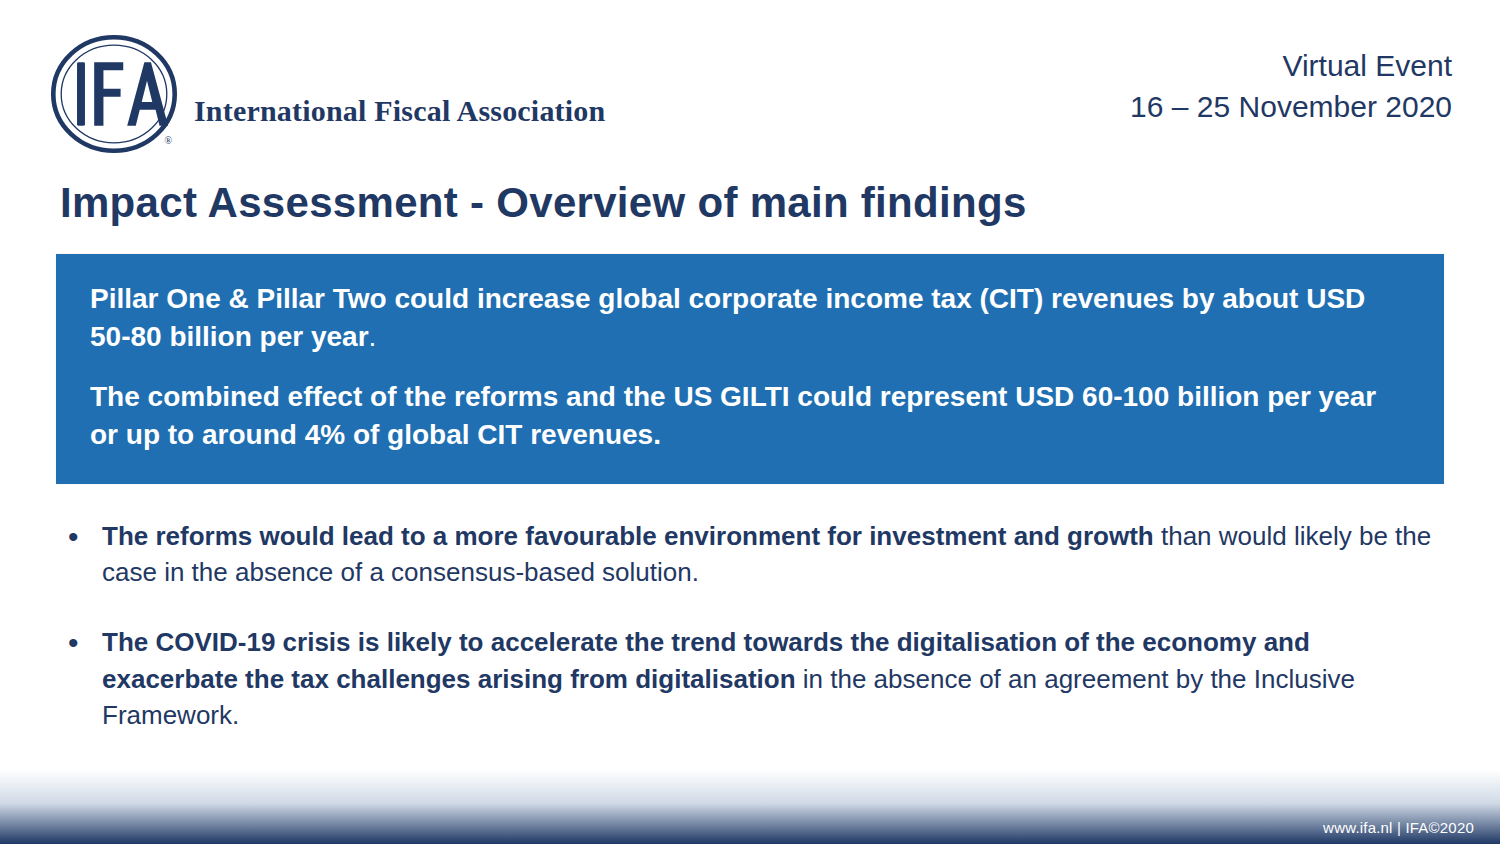®
International Fiscal Association
Virtual Event
16 – 25 November 2020
Impact Assessment - Overview of main findings
Pillar One & Pillar Two could increase global corporate income tax (CIT) revenues by about USD 50-80 billion per year.
The combined effect of the reforms and the US GILTI could represent USD 60-100 billion per year or up to around 4% of global CIT revenues.
The reforms would lead to a more favourable environment for investment and growth than would likely be the case in the absence of a consensus-based solution.
The COVID-19 crisis is likely to accelerate the trend towards the digitalisation of the economy and exacerbate the tax challenges arising from digitalisation in the absence of an agreement by the Inclusive Framework.
www.ifa.nl | IFA©2020